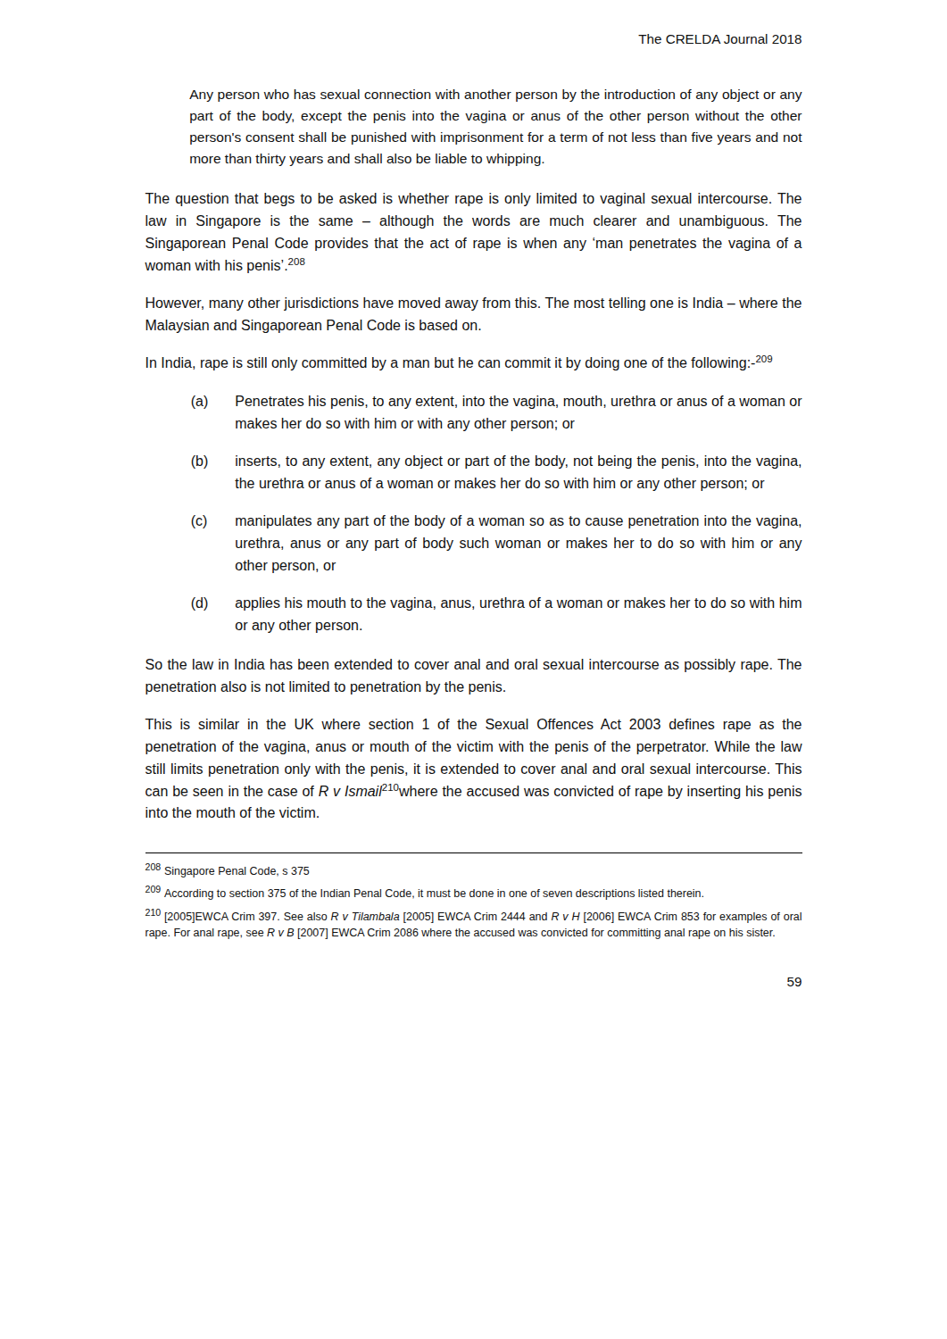The CRELDA Journal 2018
Any person who has sexual connection with another person by the introduction of any object or any part of the body, except the penis into the vagina or anus of the other person without the other person's consent shall be punished with imprisonment for a term of not less than five years and not more than thirty years and shall also be liable to whipping.
The question that begs to be asked is whether rape is only limited to vaginal sexual intercourse. The law in Singapore is the same – although the words are much clearer and unambiguous. The Singaporean Penal Code provides that the act of rape is when any ‘man penetrates the vagina of a woman with his penis’.208
However, many other jurisdictions have moved away from this. The most telling one is India – where the Malaysian and Singaporean Penal Code is based on.
In India, rape is still only committed by a man but he can commit it by doing one of the following:-209
(a) Penetrates his penis, to any extent, into the vagina, mouth, urethra or anus of a woman or makes her do so with him or with any other person; or
(b) inserts, to any extent, any object or part of the body, not being the penis, into the vagina, the urethra or anus of a woman or makes her do so with him or any other person; or
(c) manipulates any part of the body of a woman so as to cause penetration into the vagina, urethra, anus or any part of body such woman or makes her to do so with him or any other person, or
(d) applies his mouth to the vagina, anus, urethra of a woman or makes her to do so with him or any other person.
So the law in India has been extended to cover anal and oral sexual intercourse as possibly rape. The penetration also is not limited to penetration by the penis.
This is similar in the UK where section 1 of the Sexual Offences Act 2003 defines rape as the penetration of the vagina, anus or mouth of the victim with the penis of the perpetrator. While the law still limits penetration only with the penis, it is extended to cover anal and oral sexual intercourse. This can be seen in the case of R v Ismail210where the accused was convicted of rape by inserting his penis into the mouth of the victim.
208Singapore Penal Code, s 375
209According to section 375 of the Indian Penal Code, it must be done in one of seven descriptions listed therein.
210[2005]EWCA Crim 397. See also R v Tilambala [2005] EWCA Crim 2444 and R v H [2006] EWCA Crim 853 for examples of oral rape. For anal rape, see R v B [2007] EWCA Crim 2086 where the accused was convicted for committing anal rape on his sister.
59